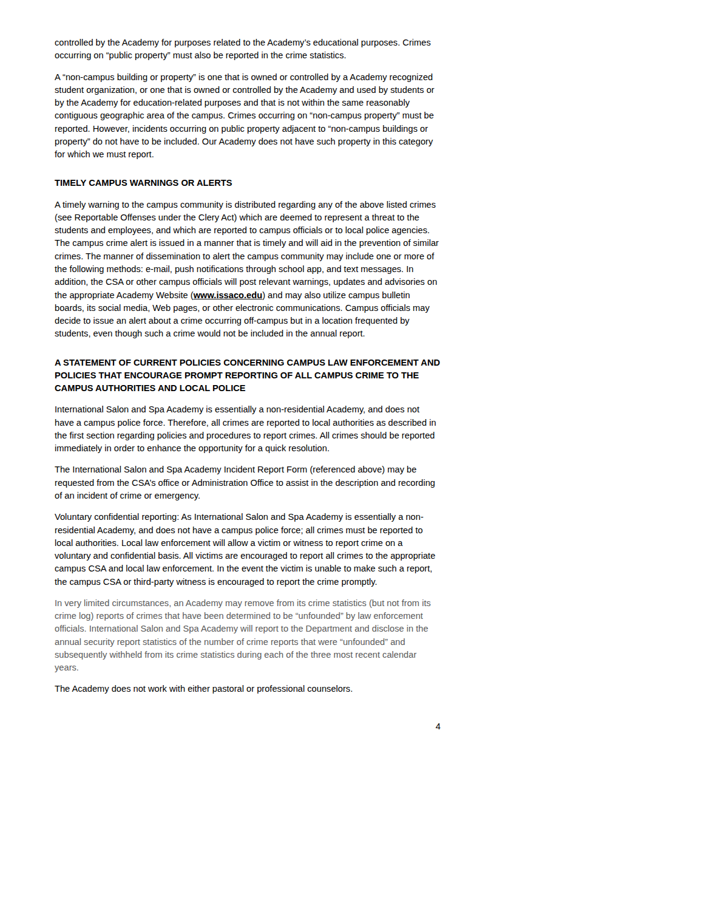controlled by the Academy for purposes related to the Academy’s educational purposes. Crimes occurring on “public property” must also be reported in the crime statistics.
A “non-campus building or property” is one that is owned or controlled by a Academy recognized student organization, or one that is owned or controlled by the Academy and used by students or by the Academy for education-related purposes and that is not within the same reasonably contiguous geographic area of the campus. Crimes occurring on “non-campus property” must be reported. However, incidents occurring on public property adjacent to “non-campus buildings or property” do not have to be included. Our Academy does not have such property in this category for which we must report.
TIMELY CAMPUS WARNINGS or ALERTS
A timely warning to the campus community is distributed regarding any of the above listed crimes (see Reportable Offenses under the Clery Act) which are deemed to represent a threat to the students and employees, and which are reported to campus officials or to local police agencies. The campus crime alert is issued in a manner that is timely and will aid in the prevention of similar crimes. The manner of dissemination to alert the campus community may include one or more of the following methods: e-mail, push notifications through school app, and text messages. In addition, the CSA or other campus officials will post relevant warnings, updates and advisories on the appropriate Academy Website (www.issaco.edu) and may also utilize campus bulletin boards, its social media, Web pages, or other electronic communications. Campus officials may decide to issue an alert about a crime occurring off-campus but in a location frequented by students, even though such a crime would not be included in the annual report.
A Statement of Current Policies Concerning Campus Law Enforcement and Policies That Encourage Prompt Reporting of All Campus Crime to the Campus Authorities and Local Police
International Salon and Spa Academy is essentially a non-residential Academy, and does not have a campus police force. Therefore, all crimes are reported to local authorities as described in the first section regarding policies and procedures to report crimes. All crimes should be reported immediately in order to enhance the opportunity for a quick resolution.
The International Salon and Spa Academy Incident Report Form (referenced above) may be requested from the CSA’s office or Administration Office to assist in the description and recording of an incident of crime or emergency.
Voluntary confidential reporting: As International Salon and Spa Academy is essentially a non-residential Academy, and does not have a campus police force; all crimes must be reported to local authorities. Local law enforcement will allow a victim or witness to report crime on a voluntary and confidential basis. All victims are encouraged to report all crimes to the appropriate campus CSA and local law enforcement. In the event the victim is unable to make such a report, the campus CSA or third-party witness is encouraged to report the crime promptly.
In very limited circumstances, an Academy may remove from its crime statistics (but not from its crime log) reports of crimes that have been determined to be “unfounded” by law enforcement officials. International Salon and Spa Academy will report to the Department and disclose in the annual security report statistics of the number of crime reports that were “unfounded” and subsequently withheld from its crime statistics during each of the three most recent calendar years.
The Academy does not work with either pastoral or professional counselors.
4